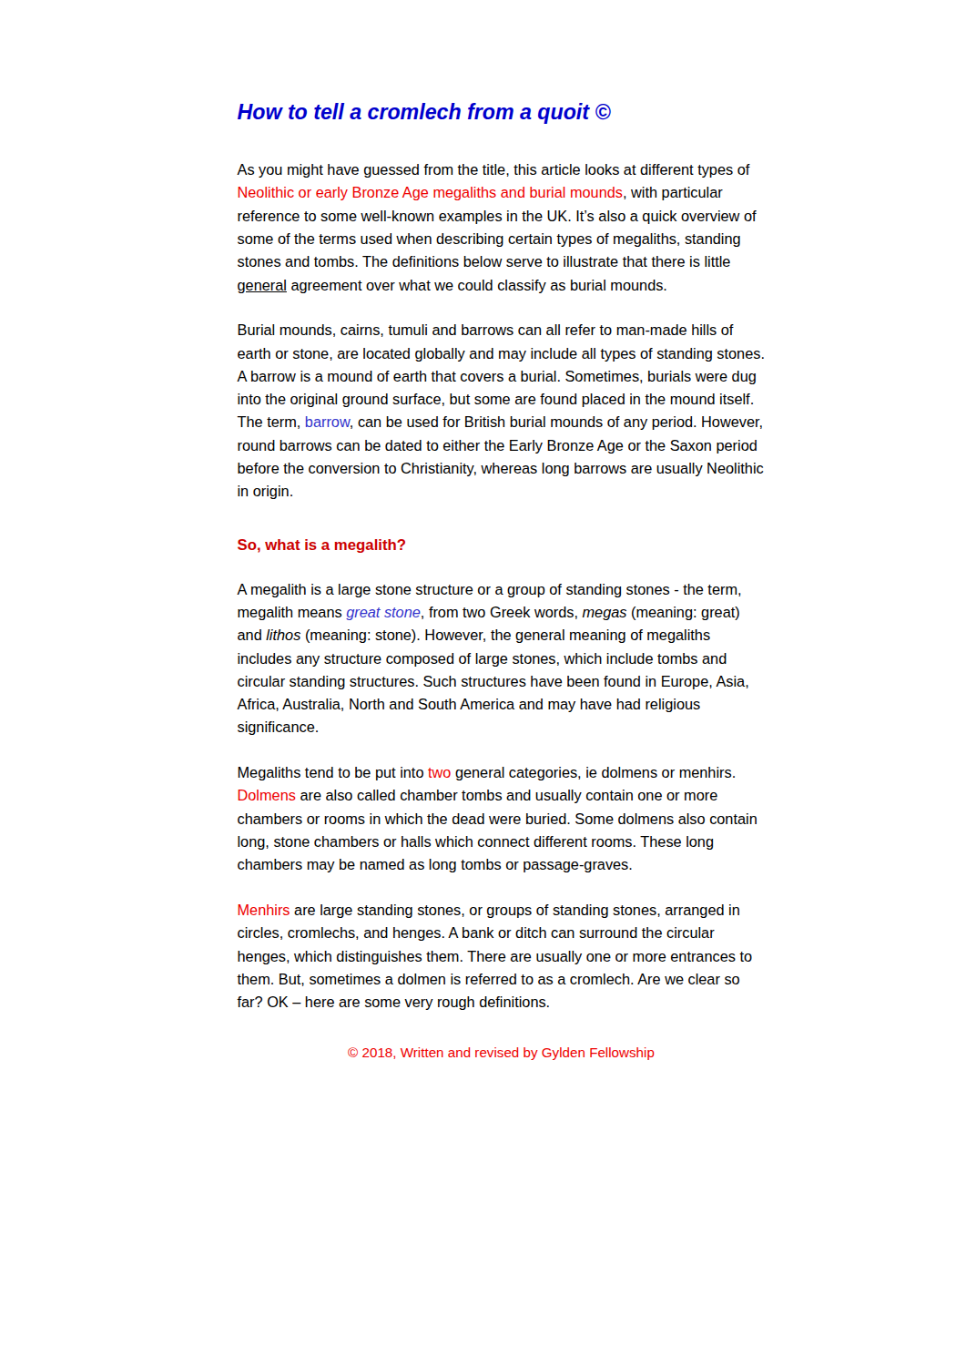How to tell a cromlech from a quoit ©
As you might have guessed from the title, this article looks at different types of Neolithic or early Bronze Age megaliths and burial mounds, with particular reference to some well-known examples in the UK. It’s also a quick overview of some of the terms used when describing certain types of megaliths, standing stones and tombs. The definitions below serve to illustrate that there is little general agreement over what we could classify as burial mounds.
Burial mounds, cairns, tumuli and barrows can all refer to man-made hills of earth or stone, are located globally and may include all types of standing stones. A barrow is a mound of earth that covers a burial. Sometimes, burials were dug into the original ground surface, but some are found placed in the mound itself. The term, barrow, can be used for British burial mounds of any period. However, round barrows can be dated to either the Early Bronze Age or the Saxon period before the conversion to Christianity, whereas long barrows are usually Neolithic in origin.
So, what is a megalith?
A megalith is a large stone structure or a group of standing stones - the term, megalith means great stone, from two Greek words, megas (meaning: great) and lithos (meaning: stone). However, the general meaning of megaliths includes any structure composed of large stones, which include tombs and circular standing structures. Such structures have been found in Europe, Asia, Africa, Australia, North and South America and may have had religious significance.
Megaliths tend to be put into two general categories, ie dolmens or menhirs. Dolmens are also called chamber tombs and usually contain one or more chambers or rooms in which the dead were buried. Some dolmens also contain long, stone chambers or halls which connect different rooms. These long chambers may be named as long tombs or passage-graves.
Menhirs are large standing stones, or groups of standing stones, arranged in circles, cromlechs, and henges. A bank or ditch can surround the circular henges, which distinguishes them. There are usually one or more entrances to them. But, sometimes a dolmen is referred to as a cromlech. Are we clear so far? OK – here are some very rough definitions.
© 2018, Written and revised by Gylden Fellowship